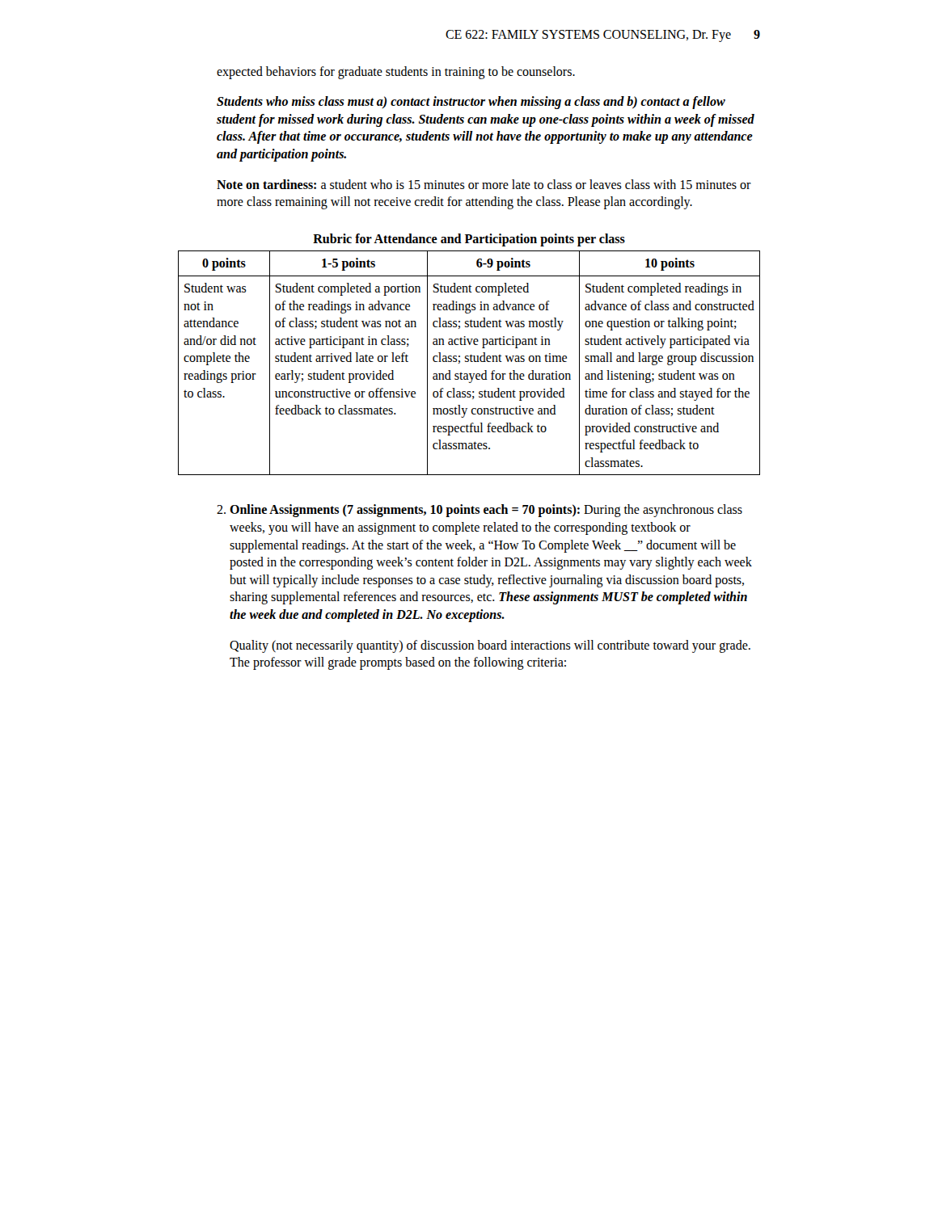CE 622: FAMILY SYSTEMS COUNSELING, Dr. Fye 9
expected behaviors for graduate students in training to be counselors.
Students who miss class must a) contact instructor when missing a class and b) contact a fellow student for missed work during class. Students can make up one-class points within a week of missed class. After that time or occurance, students will not have the opportunity to make up any attendance and participation points.
Note on tardiness: a student who is 15 minutes or more late to class or leaves class with 15 minutes or more class remaining will not receive credit for attending the class. Please plan accordingly.
Rubric for Attendance and Participation points per class
| 0 points | 1-5 points | 6-9 points | 10 points |
| --- | --- | --- | --- |
| Student was not in attendance and/or did not complete the readings prior to class. | Student completed a portion of the readings in advance of class; student was not an active participant in class; student arrived late or left early; student provided unconstructive or offensive feedback to classmates. | Student completed readings in advance of class; student was mostly an active participant in class; student was on time and stayed for the duration of class; student provided mostly constructive and respectful feedback to classmates. | Student completed readings in advance of class and constructed one question or talking point; student actively participated via small and large group discussion and listening; student was on time for class and stayed for the duration of class; student provided constructive and respectful feedback to classmates. |
Online Assignments (7 assignments, 10 points each = 70 points): During the asynchronous class weeks, you will have an assignment to complete related to the corresponding textbook or supplemental readings. At the start of the week, a “How To Complete Week __” document will be posted in the corresponding week’s content folder in D2L. Assignments may vary slightly each week but will typically include responses to a case study, reflective journaling via discussion board posts, sharing supplemental references and resources, etc. These assignments MUST be completed within the week due and completed in D2L. No exceptions.
Quality (not necessarily quantity) of discussion board interactions will contribute toward your grade. The professor will grade prompts based on the following criteria: